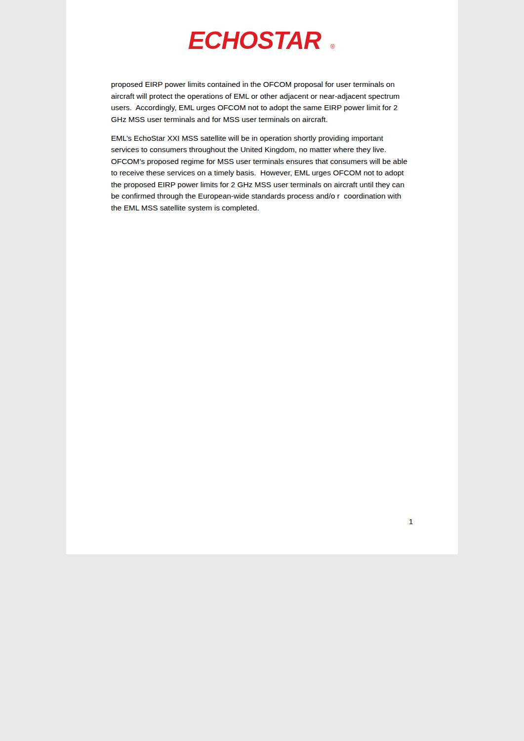ECHOSTAR ECHOSTAR ®
proposed EIRP power limits contained in the OFCOM proposal for user terminals on aircraft will protect the operations of EML or other adjacent or near-adjacent spectrum users. Accordingly, EML urges OFCOM not to adopt the same EIRP power limit for 2 GHz MSS user terminals and for MSS user terminals on aircraft.
EML’s EchoStar XXI MSS satellite will be in operation shortly providing important services to consumers throughout the United Kingdom, no matter where they live. OFCOM’s proposed regime for MSS user terminals ensures that consumers will be able to receive these services on a timely basis. However, EML urges OFCOM not to adopt the proposed EIRP power limits for 2 GHz MSS user terminals on aircraft until they can be confirmed through the European-wide standards process and/o r coordination with the EML MSS satellite system is completed.
1